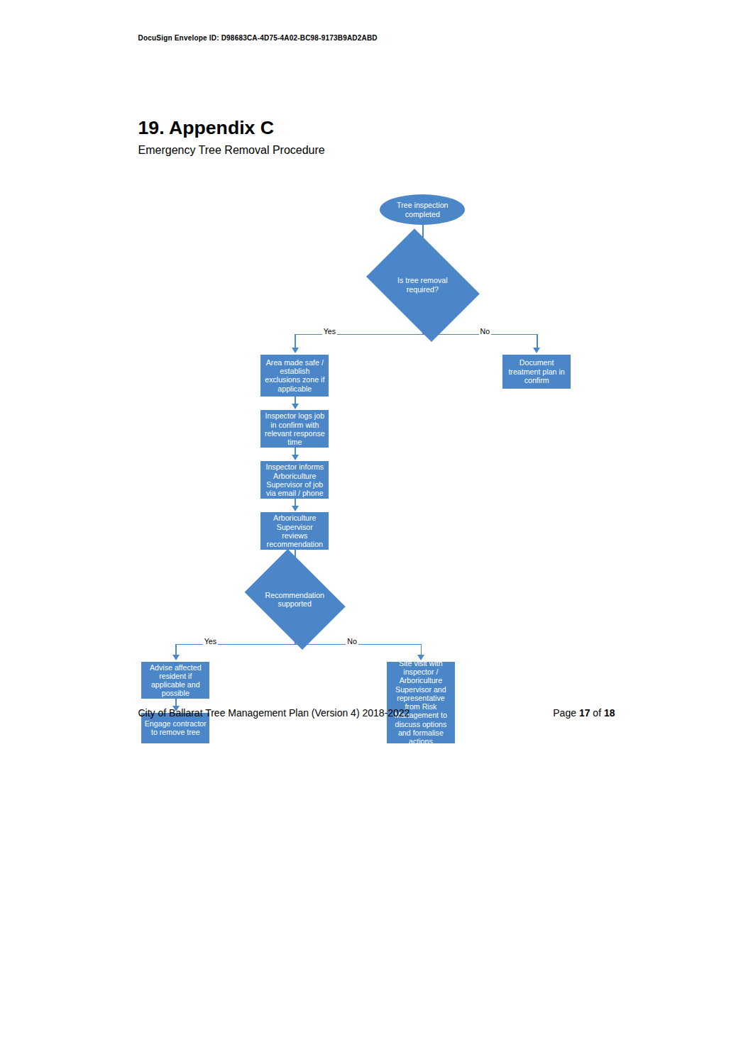DocuSign Envelope ID: D98683CA-4D75-4A02-BC98-9173B9AD2ABD
19. Appendix C
Emergency Tree Removal Procedure
Tree inspection completed
Is tree removal required?
Yes
No
Area made safe / establish exclusions zone if applicable
Document treatment plan in confirm
Inspector logs job in confirm with relevant response time
Inspector informs Arboriculture Supervisor of job via email / phone
Arboriculture Supervisor reviews recommendation
Recommendation supported
Yes
No
Advise affected resident if applicable and possible
Engage contractor to remove tree
Site visit with inspector / Arboriculture Supervisor and representative from Risk Management to discuss options and formalise actions
City of Ballarat Tree Management Plan (Version 4) 2018-2022 Page 17 of 18